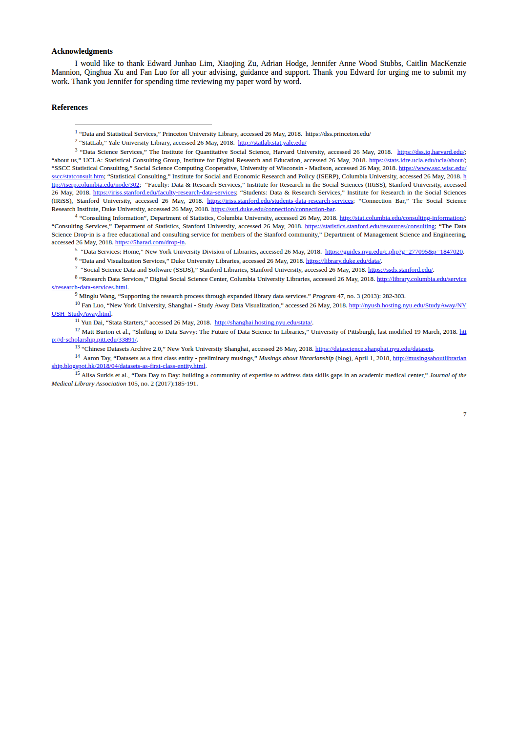Acknowledgments
I would like to thank Edward Junhao Lim, Xiaojing Zu, Adrian Hodge, Jennifer Anne Wood Stubbs, Caitlin MacKenzie Mannion, Qinghua Xu and Fan Luo for all your advising, guidance and support. Thank you Edward for urging me to submit my work. Thank you Jennifer for spending time reviewing my paper word by word.
References
1 “Data and Statistical Services,” Princeton University Library, accessed 26 May, 2018. https://dss.princeton.edu/
2 “StatLab,” Yale University Library, accessed 26 May, 2018. http://statlab.stat.yale.edu/
3 “Data Science Services,” The Institute for Quantitative Social Science, Harvard University, accessed 26 May, 2018. https://dss.iq.harvard.edu/; “about us,” UCLA: Statistical Consulting Group, Institute for Digital Research and Education, accessed 26 May, 2018. https://stats.idre.ucla.edu/ucla/about/; “SSCC Statistical Consulting,” Social Science Computing Cooperative, University of Wisconsin - Madison, accessed 26 May, 2018. https://www.ssc.wisc.edu/sscc/statconsult.htm; “Statistical Consulting,” Institute for Social and Economic Research and Policy (ISERP), Columbia University, accessed 26 May, 2018. http://iserp.columbia.edu/node/302; “Faculty: Data & Research Services,” Institute for Research in the Social Sciences (IRiSS), Stanford University, accessed 26 May, 2018. https://iriss.stanford.edu/faculty-research-data-services; “Students: Data & Research Services,” Institute for Research in the Social Sciences (IRiSS), Stanford University, accessed 26 May, 2018. https://iriss.stanford.edu/students-data-research-services; “Connection Bar,” The Social Science Research Institute, Duke University, accessed 26 May, 2018. https://ssri.duke.edu/connection/connection-bar.
4 “Consulting Information”, Department of Statistics, Columbia University, accessed 26 May, 2018. http://stat.columbia.edu/consulting-information/; “Consulting Services,” Department of Statistics, Stanford University, accessed 26 May, 2018. https://statistics.stanford.edu/resources/consulting; “The Data Science Drop-in is a free educational and consulting service for members of the Stanford community,” Department of Management Science and Engineering, accessed 26 May, 2018. https://5harad.com/drop-in.
5 “Data Services: Home,” New York University Division of Libraries, accessed 26 May, 2018. https://guides.nyu.edu/c.php?g=277095&p=1847020.
6 “Data and Visualization Services,” Duke University Libraries, accessed 26 May, 2018. https://library.duke.edu/data/.
7 “Social Science Data and Software (SSDS),” Stanford Libraries, Stanford University, accessed 26 May, 2018. https://ssds.stanford.edu/.
8 “Research Data Services,” Digital Social Science Center, Columbia University Libraries, accessed 26 May, 2018. http://library.columbia.edu/services/research-data-services.html.
9 Minglu Wang, “Supporting the research process through expanded library data services.” Program 47, no. 3 (2013): 282-303.
10 Fan Luo, “New York University, Shanghai - Study Away Data Visualization,” accessed 26 May, 2018. http://nyush.hosting.nyu.edu/StudyAway/NYUSH_StudyAway.html.
11 Yun Dai, “Stata Starters,” accessed 26 May, 2018. http://shanghai.hosting.nyu.edu/stata/.
12 Matt Burton et al., “Shifting to Data Savvy: The Future of Data Science In Libraries,” University of Pittsburgh, last modified 19 March, 2018. http://d-scholarship.pitt.edu/33891/.
13 “Chinese Datasets Archive 2.0,” New York University Shanghai, accessed 26 May, 2018. https://datascience.shanghai.nyu.edu/datasets.
14 Aaron Tay, “Datasets as a first class entity - preliminary musings,” Musings about librarianship (blog), April 1, 2018, http://musingsaboutlibrarianship.blogspot.hk/2018/04/datasets-as-first-class-entity.html.
15 Alisa Surkis et al., “Data Day to Day: building a community of expertise to address data skills gaps in an academic medical center,” Journal of the Medical Library Association 105, no. 2 (2017):185-191.
7